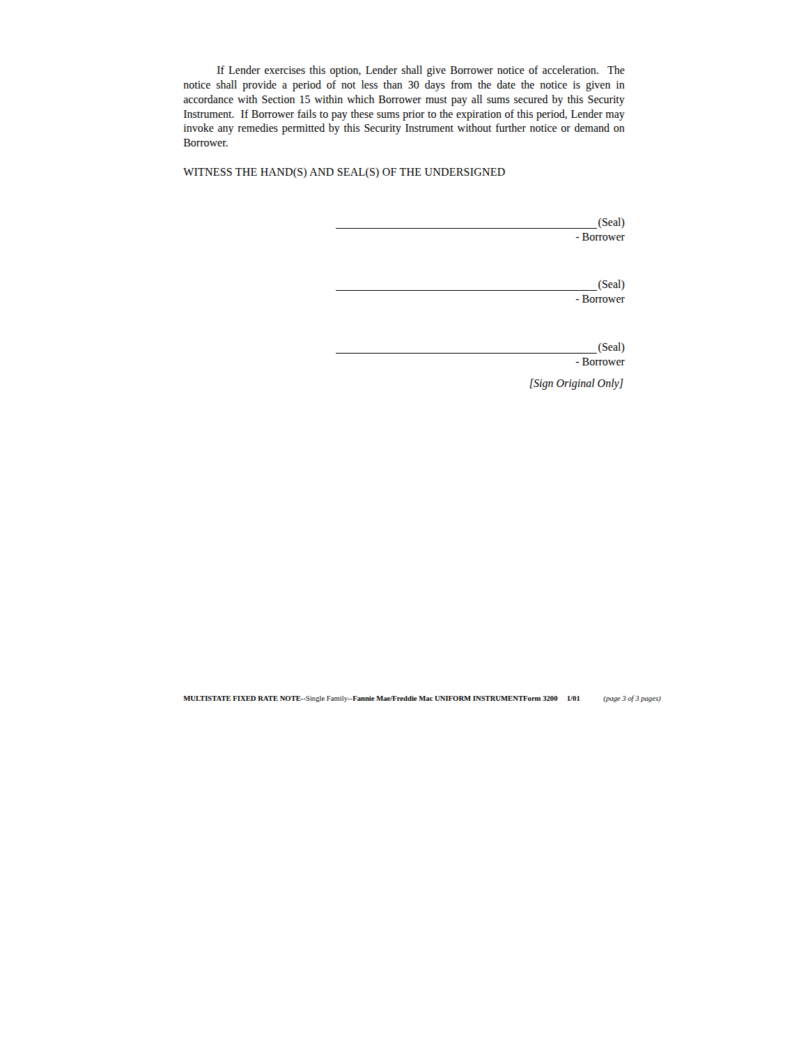If Lender exercises this option, Lender shall give Borrower notice of acceleration. The notice shall provide a period of not less than 30 days from the date the notice is given in accordance with Section 15 within which Borrower must pay all sums secured by this Security Instrument. If Borrower fails to pay these sums prior to the expiration of this period, Lender may invoke any remedies permitted by this Security Instrument without further notice or demand on Borrower.
WITNESS THE HAND(S) AND SEAL(S) OF THE UNDERSIGNED
(Seal)
- Borrower
(Seal)
- Borrower
(Seal)
- Borrower
[Sign Original Only]
MULTISTATE FIXED RATE NOTE--Single Family--Fannie Mae/Freddie Mac UNIFORM INSTRUMENT
Form 3200 1/01
(page 3 of 3 pages)